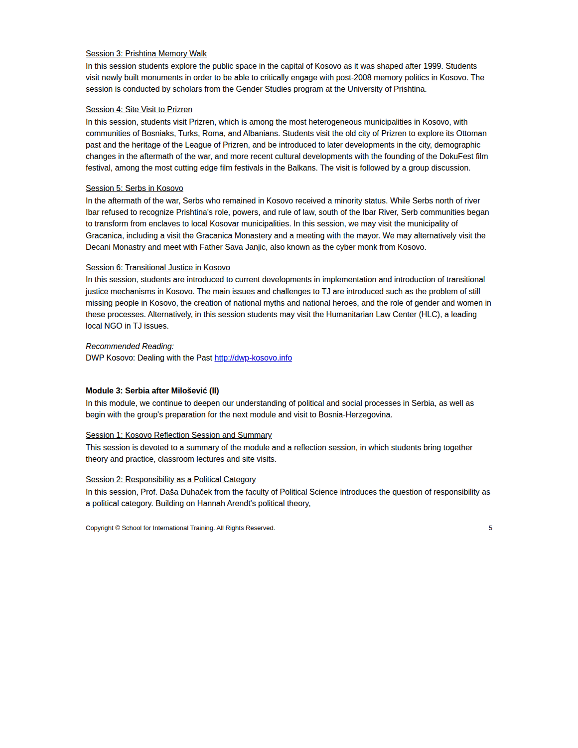Session 3: Prishtina Memory Walk
In this session students explore the public space in the capital of Kosovo as it was shaped after 1999. Students visit newly built monuments in order to be able to critically engage with post-2008 memory politics in Kosovo. The session is conducted by scholars from the Gender Studies program at the University of Prishtina.
Session 4: Site Visit to Prizren
In this session, students visit Prizren, which is among the most heterogeneous municipalities in Kosovo, with communities of Bosniaks, Turks, Roma, and Albanians. Students visit the old city of Prizren to explore its Ottoman past and the heritage of the League of Prizren, and be introduced to later developments in the city, demographic changes in the aftermath of the war, and more recent cultural developments with the founding of the DokuFest film festival, among the most cutting edge film festivals in the Balkans. The visit is followed by a group discussion.
Session 5: Serbs in Kosovo
In the aftermath of the war, Serbs who remained in Kosovo received a minority status. While Serbs north of river Ibar refused to recognize Prishtina's role, powers, and rule of law, south of the Ibar River, Serb communities began to transform from enclaves to local Kosovar municipalities. In this session, we may visit the municipality of Gracanica, including a visit the Gracanica Monastery and a meeting with the mayor. We may alternatively visit the Decani Monastry and meet with Father Sava Janjic, also known as the cyber monk from Kosovo.
Session 6: Transitional Justice in Kosovo
In this session, students are introduced to current developments in implementation and introduction of transitional justice mechanisms in Kosovo. The main issues and challenges to TJ are introduced such as the problem of still missing people in Kosovo, the creation of national myths and national heroes, and the role of gender and women in these processes. Alternatively, in this session students may visit the Humanitarian Law Center (HLC), a leading local NGO in TJ issues.
Recommended Reading: DWP Kosovo: Dealing with the Past http://dwp-kosovo.info
Module 3: Serbia after Milošević (II)
In this module, we continue to deepen our understanding of political and social processes in Serbia, as well as begin with the group's preparation for the next module and visit to Bosnia-Herzegovina.
Session 1: Kosovo Reflection Session and Summary
This session is devoted to a summary of the module and a reflection session, in which students bring together theory and practice, classroom lectures and site visits.
Session 2: Responsibility as a Political Category
In this session, Prof. Daša Duhaček from the faculty of Political Science introduces the question of responsibility as a political category. Building on Hannah Arendt's political theory,
Copyright © School for International Training. All Rights Reserved. 5